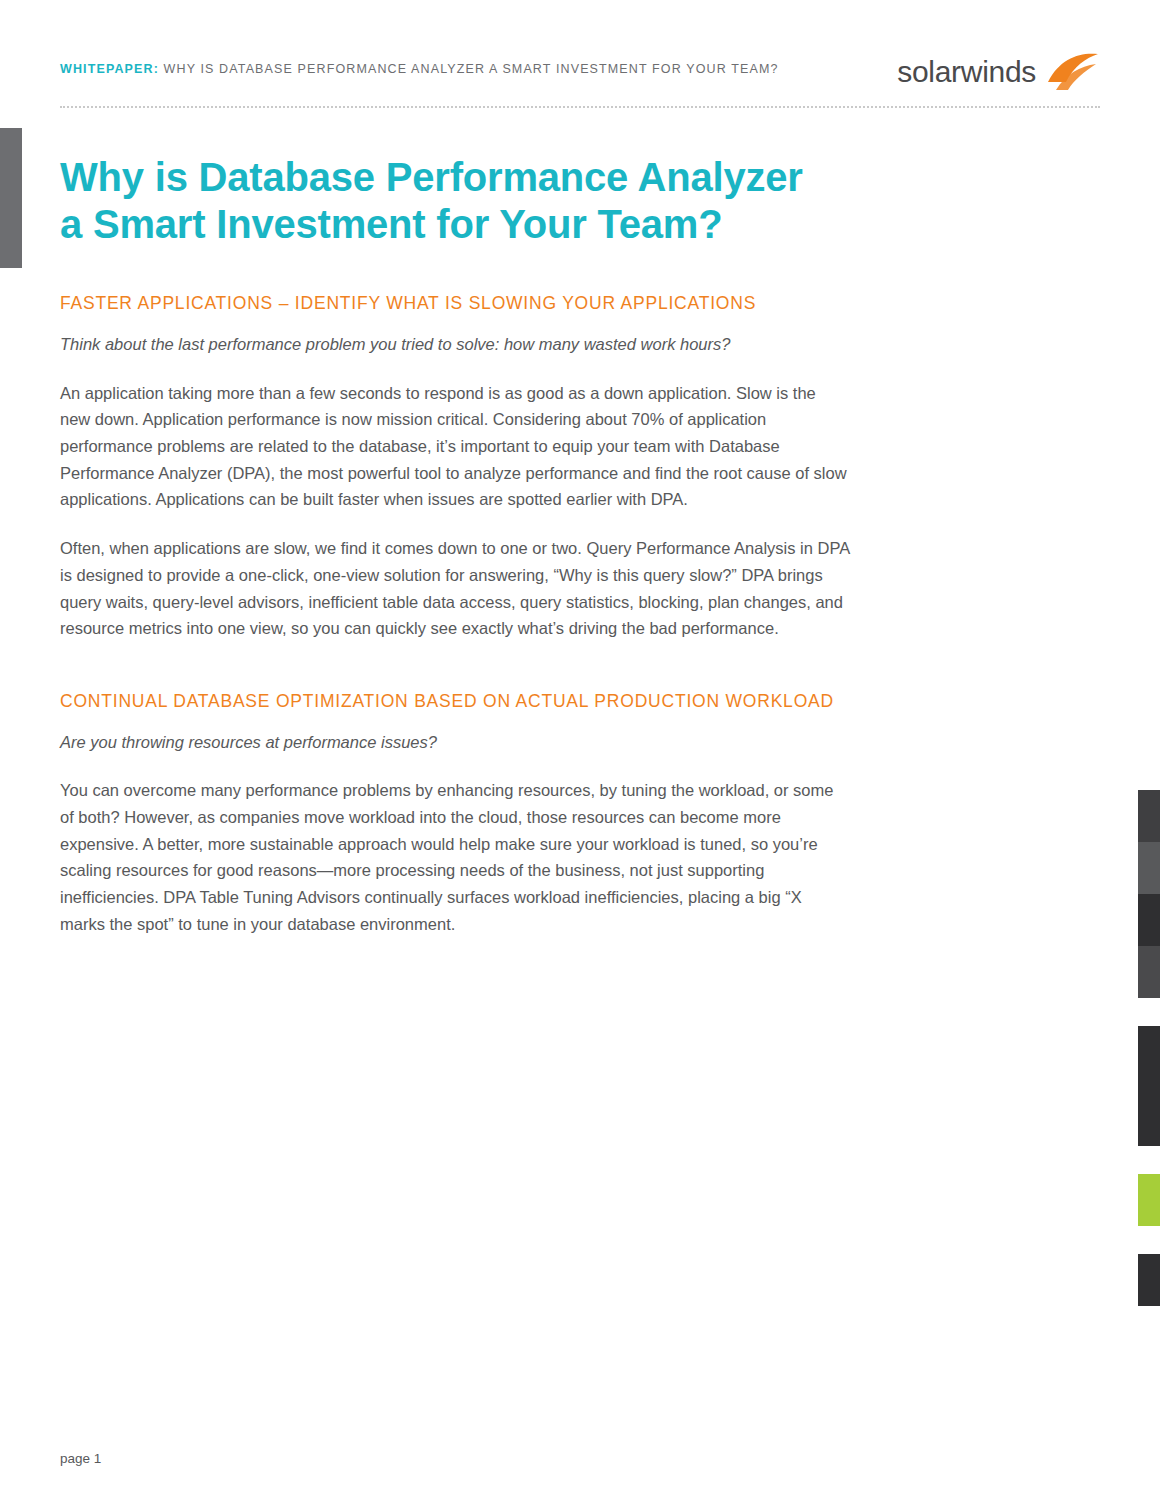WHITEPAPER: WHY IS DATABASE PERFORMANCE ANALYZER A SMART INVESTMENT FOR YOUR TEAM?
solarwinds
Why is Database Performance Analyzer
a Smart Investment for Your Team?
Faster Applications – Identify What is Slowing Your Applications
Think about the last performance problem you tried to solve: how many wasted work hours?
An application taking more than a few seconds to respond is as good as a down application. Slow is the new down. Application performance is now mission critical. Considering about 70% of application performance problems are related to the database, it’s important to equip your team with Database Performance Analyzer (DPA), the most powerful tool to analyze performance and find the root cause of slow applications. Applications can be built faster when issues are spotted earlier with DPA.
Often, when applications are slow, we find it comes down to one or two. Query Performance Analysis in DPA is designed to provide a one-click, one-view solution for answering, “Why is this query slow?” DPA brings query waits, query-level advisors, inefficient table data access, query statistics, blocking, plan changes, and resource metrics into one view, so you can quickly see exactly what’s driving the bad performance.
Continual Database Optimization Based on Actual Production Workload
Are you throwing resources at performance issues?
You can overcome many performance problems by enhancing resources, by tuning the workload, or some of both? However, as companies move workload into the cloud, those resources can become more expensive. A better, more sustainable approach would help make sure your workload is tuned, so you’re scaling resources for good reasons—more processing needs of the business, not just supporting inefficiencies. DPA Table Tuning Advisors continually surfaces workload inefficiencies, placing a big “X marks the spot” to tune in your database environment.
page 1